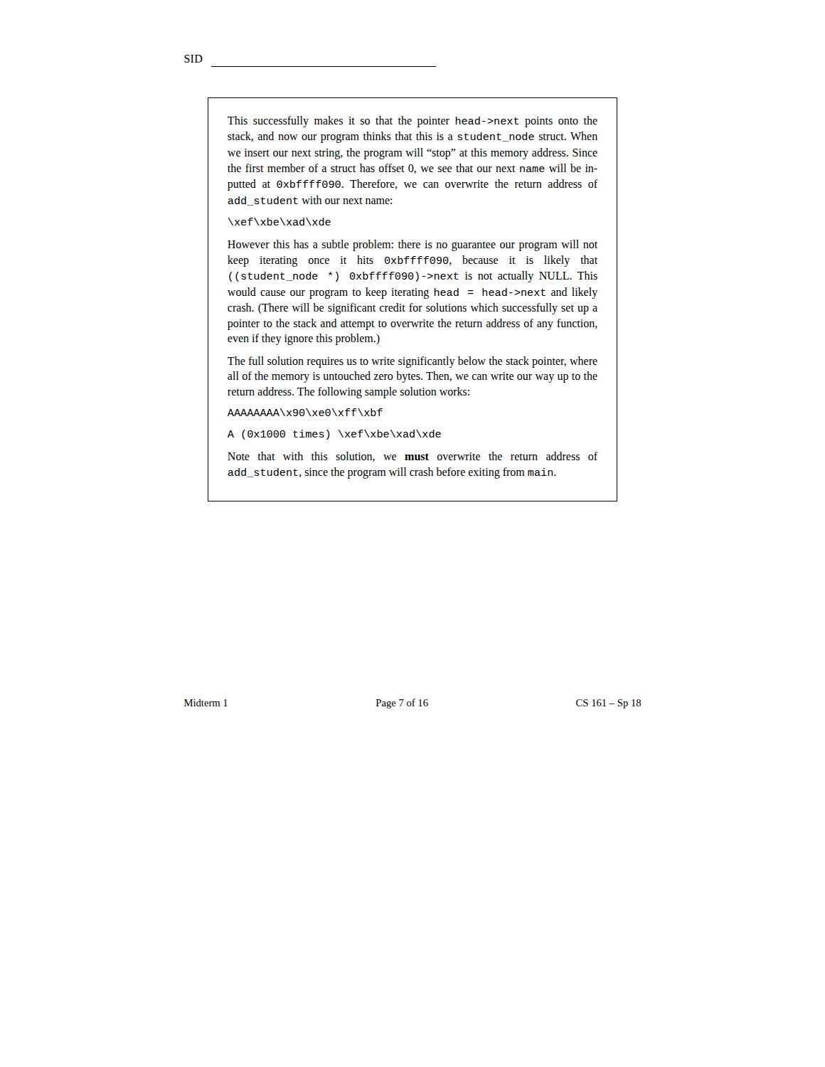SID
This successfully makes it so that the pointer head->next points onto the stack, and now our program thinks that this is a student_node struct. When we insert our next string, the program will “stop” at this memory address. Since the first member of a struct has offset 0, we see that our next name will be inputted at 0xbffff090. Therefore, we can overwrite the return address of add_student with our next name:
\xef\xbe\xad\xde
However this has a subtle problem: there is no guarantee our program will not keep iterating once it hits 0xbffff090, because it is likely that ((student_node *) 0xbffff090)->next is not actually NULL. This would cause our program to keep iterating head = head->next and likely crash. (There will be significant credit for solutions which successfully set up a pointer to the stack and attempt to overwrite the return address of any function, even if they ignore this problem.)
The full solution requires us to write significantly below the stack pointer, where all of the memory is untouched zero bytes. Then, we can write our way up to the return address. The following sample solution works:
AAAAAAAA\x90\xe0\xff\xbf
A (0x1000 times) \xef\xbe\xad\xde
Note that with this solution, we must overwrite the return address of add_student, since the program will crash before exiting from main.
Midterm 1
Page 7 of 16
CS 161 – Sp 18